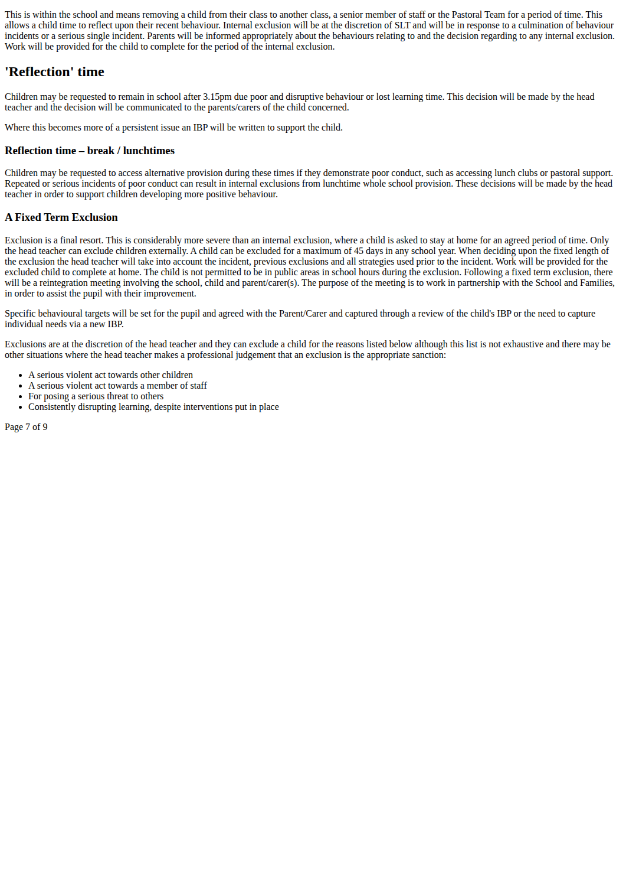This is within the school and means removing a child from their class to another class, a senior member of staff or the Pastoral Team for a period of time. This allows a child time to reflect upon their recent behaviour. Internal exclusion will be at the discretion of SLT and will be in response to a culmination of behaviour incidents or a serious single incident. Parents will be informed appropriately about the behaviours relating to and the decision regarding to any internal exclusion. Work will be provided for the child to complete for the period of the internal exclusion.
'Reflection' time
Children may be requested to remain in school after 3.15pm due poor and disruptive behaviour or lost learning time. This decision will be made by the head teacher and the decision will be communicated to the parents/carers of the child concerned.
Where this becomes more of a persistent issue an IBP will be written to support the child.
Reflection time – break / lunchtimes
Children may be requested to access alternative provision during these times if they demonstrate poor conduct, such as accessing lunch clubs or pastoral support. Repeated or serious incidents of poor conduct can result in internal exclusions from lunchtime whole school provision. These decisions will be made by the head teacher in order to support children developing more positive behaviour.
A Fixed Term Exclusion
Exclusion is a final resort. This is considerably more severe than an internal exclusion, where a child is asked to stay at home for an agreed period of time. Only the head teacher can exclude children externally. A child can be excluded for a maximum of 45 days in any school year. When deciding upon the fixed length of the exclusion the head teacher will take into account the incident, previous exclusions and all strategies used prior to the incident. Work will be provided for the excluded child to complete at home. The child is not permitted to be in public areas in school hours during the exclusion. Following a fixed term exclusion, there will be a reintegration meeting involving the school, child and parent/carer(s). The purpose of the meeting is to work in partnership with the School and Families, in order to assist the pupil with their improvement.
Specific behavioural targets will be set for the pupil and agreed with the Parent/Carer and captured through a review of the child's IBP or the need to capture individual needs via a new IBP.
Exclusions are at the discretion of the head teacher and they can exclude a child for the reasons listed below although this list is not exhaustive and there may be other situations where the head teacher makes a professional judgement that an exclusion is the appropriate sanction:
A serious violent act towards other children
A serious violent act towards a member of staff
For posing a serious threat to others
Consistently disrupting learning, despite interventions put in place
Page 7 of 9